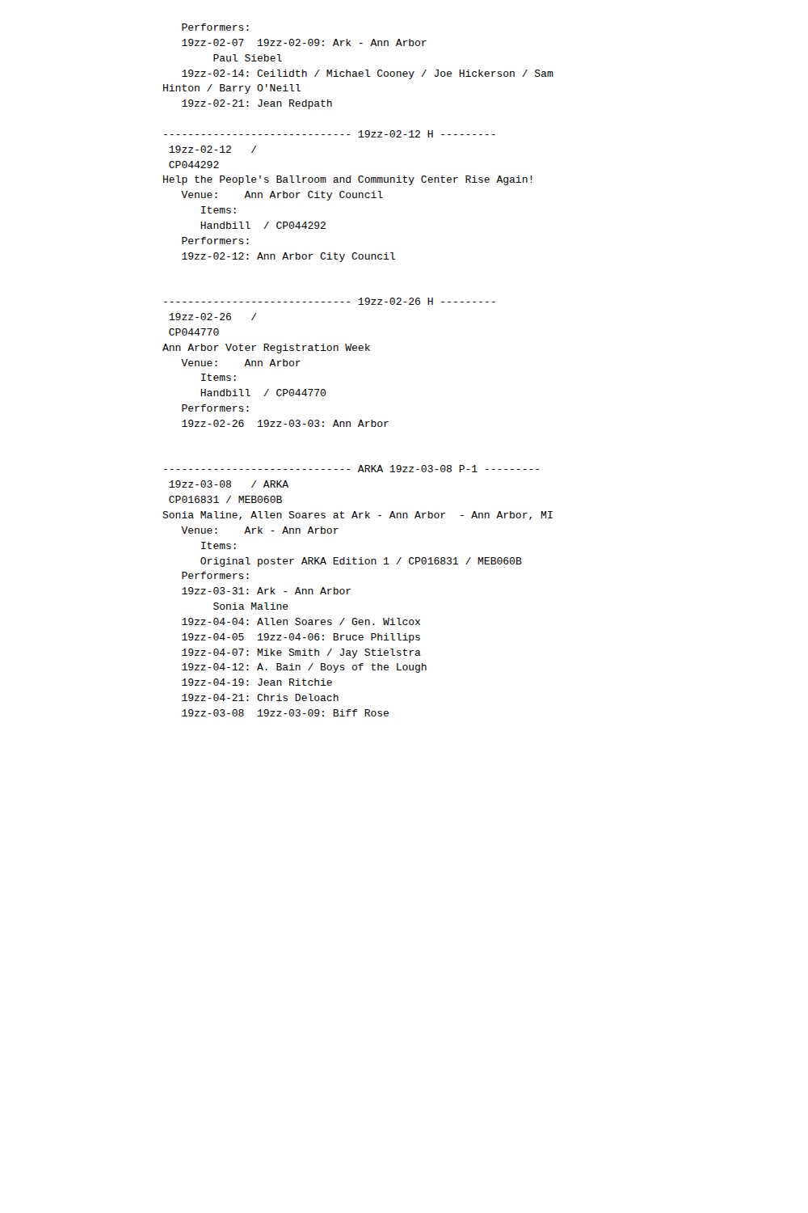Performers:
   19zz-02-07  19zz-02-09: Ark - Ann Arbor
        Paul Siebel
   19zz-02-14: Ceilidth / Michael Cooney / Joe Hickerson / Sam 
Hinton / Barry O'Neill
   19zz-02-21: Jean Redpath

------------------------------ 19zz-02-12 H ---------
 19zz-02-12   / 
 CP044292
Help the People's Ballroom and Community Center Rise Again!
   Venue:    Ann Arbor City Council
      Items:
      Handbill  / CP044292
   Performers:
   19zz-02-12: Ann Arbor City Council


------------------------------ 19zz-02-26 H ---------
 19zz-02-26   / 
 CP044770
Ann Arbor Voter Registration Week
   Venue:    Ann Arbor
      Items:
      Handbill  / CP044770
   Performers:
   19zz-02-26  19zz-03-03: Ann Arbor


------------------------------ ARKA 19zz-03-08 P-1 ---------
 19zz-03-08   / ARKA
 CP016831 / MEB060B
Sonia Maline, Allen Soares at Ark - Ann Arbor  - Ann Arbor, MI
   Venue:    Ark - Ann Arbor
      Items:
      Original poster ARKA Edition 1 / CP016831 / MEB060B
   Performers:
   19zz-03-31: Ark - Ann Arbor
        Sonia Maline
   19zz-04-04: Allen Soares / Gen. Wilcox
   19zz-04-05  19zz-04-06: Bruce Phillips
   19zz-04-07: Mike Smith / Jay Stielstra
   19zz-04-12: A. Bain / Boys of the Lough
   19zz-04-19: Jean Ritchie
   19zz-04-21: Chris Deloach
   19zz-03-08  19zz-03-09: Biff Rose